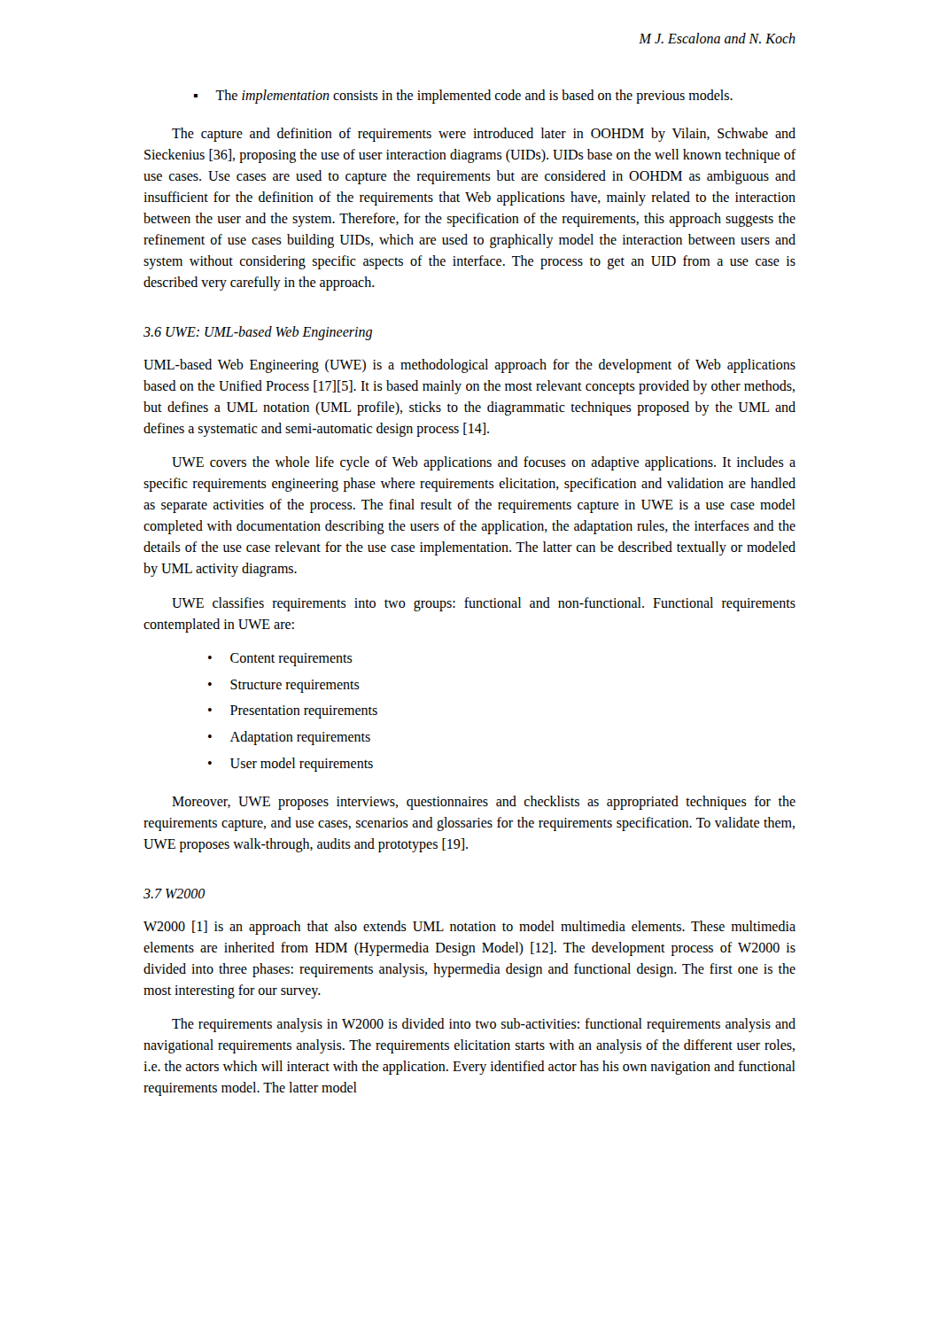M J. Escalona and N. Koch
The implementation consists in the implemented code and is based on the previous models.
The capture and definition of requirements were introduced later in OOHDM by Vilain, Schwabe and Sieckenius [36], proposing the use of user interaction diagrams (UIDs). UIDs base on the well known technique of use cases. Use cases are used to capture the requirements but are considered in OOHDM as ambiguous and insufficient for the definition of the requirements that Web applications have, mainly related to the interaction between the user and the system. Therefore, for the specification of the requirements, this approach suggests the refinement of use cases building UIDs, which are used to graphically model the interaction between users and system without considering specific aspects of the interface. The process to get an UID from a use case is described very carefully in the approach.
3.6 UWE: UML-based Web Engineering
UML-based Web Engineering (UWE) is a methodological approach for the development of Web applications based on the Unified Process [17][5]. It is based mainly on the most relevant concepts provided by other methods, but defines a UML notation (UML profile), sticks to the diagrammatic techniques proposed by the UML and defines a systematic and semi-automatic design process [14].
UWE covers the whole life cycle of Web applications and focuses on adaptive applications. It includes a specific requirements engineering phase where requirements elicitation, specification and validation are handled as separate activities of the process. The final result of the requirements capture in UWE is a use case model completed with documentation describing the users of the application, the adaptation rules, the interfaces and the details of the use case relevant for the use case implementation. The latter can be described textually or modeled by UML activity diagrams.
UWE classifies requirements into two groups: functional and non-functional. Functional requirements contemplated in UWE are:
Content requirements
Structure requirements
Presentation requirements
Adaptation requirements
User model requirements
Moreover, UWE proposes interviews, questionnaires and checklists as appropriated techniques for the requirements capture, and use cases, scenarios and glossaries for the requirements specification. To validate them, UWE proposes walk-through, audits and prototypes [19].
3.7 W2000
W2000 [1] is an approach that also extends UML notation to model multimedia elements. These multimedia elements are inherited from HDM (Hypermedia Design Model) [12]. The development process of W2000 is divided into three phases: requirements analysis, hypermedia design and functional design. The first one is the most interesting for our survey.
The requirements analysis in W2000 is divided into two sub-activities: functional requirements analysis and navigational requirements analysis. The requirements elicitation starts with an analysis of the different user roles, i.e. the actors which will interact with the application. Every identified actor has his own navigation and functional requirements model. The latter model